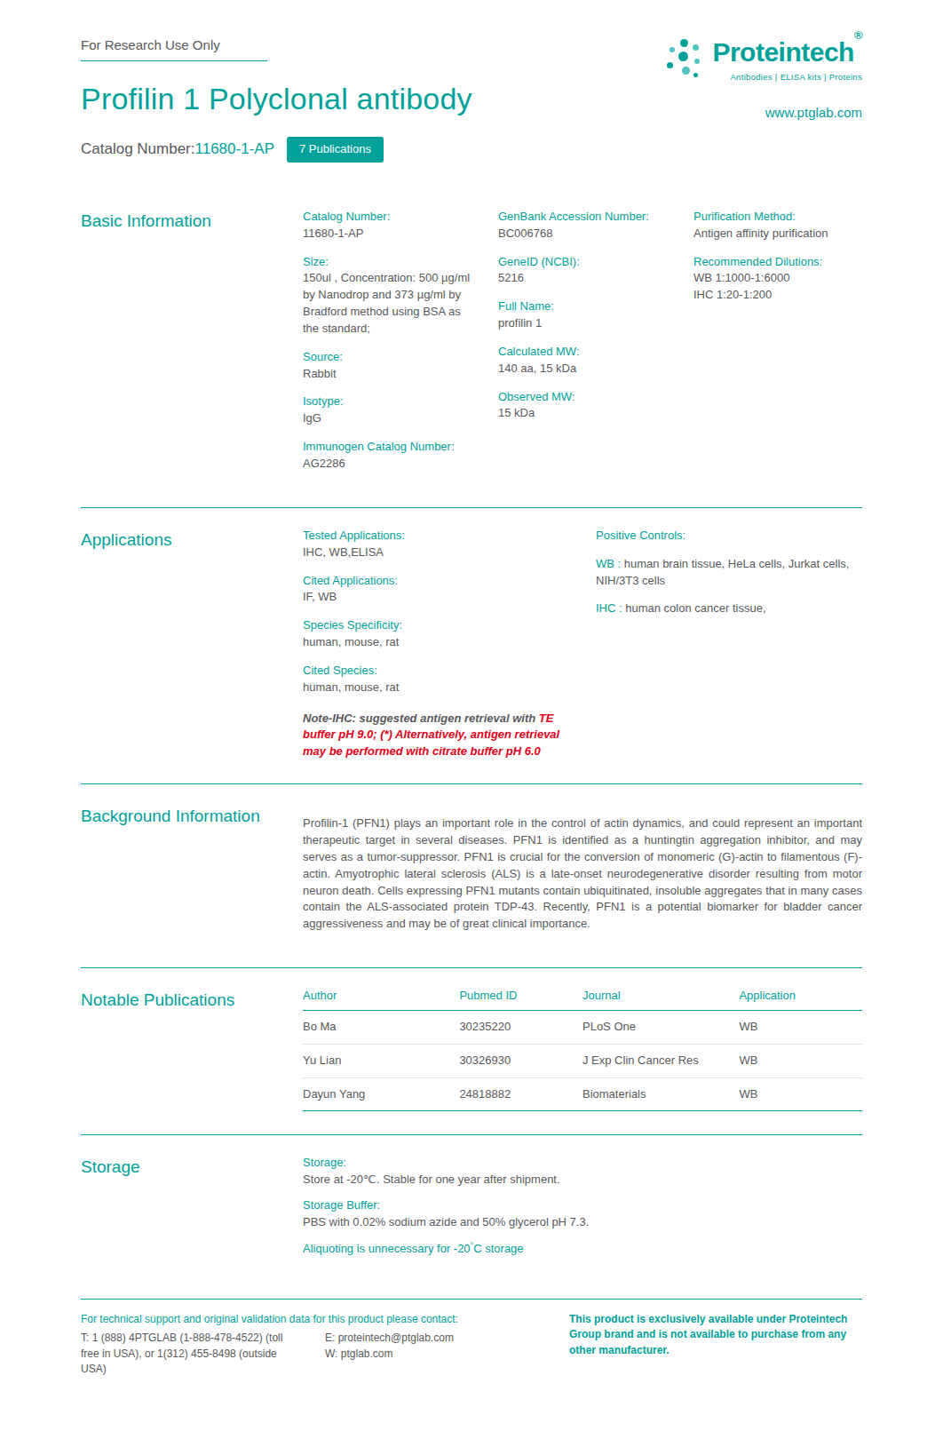For Research Use Only
Profilin 1 Polyclonal antibody
Catalog Number:11680-1-AP 7 Publications
Proteintech®
Antibodies|ELISA kits|Proteins
www.ptglab.com
Basic Information
Catalog Number: 11680-1-AP
Size: 150ul , Concentration: 500 µg/ml by Nanodrop and 373 µg/ml by Bradford method using BSA as the standard;
Source: Rabbit
Isotype: IgG
Immunogen Catalog Number: AG2286
GenBank Accession Number: BC006768
GeneID (NCBI): 5216
Full Name: profilin 1
Calculated MW: 140 aa, 15 kDa
Observed MW: 15 kDa
Purification Method: Antigen affinity purification
Recommended Dilutions: WB 1:1000-1:6000
IHC 1:20-1:200
Applications
Tested Applications: IHC, WB,ELISA
Cited Applications: IF, WB
Species Specificity: human, mouse, rat
Cited Species: human, mouse, rat
Note-IHC: suggested antigen retrieval with TE buffer pH 9.0; (*) Alternatively, antigen retrieval may be performed with citrate buffer pH 6.0
Positive Controls:
WB : human brain tissue, HeLa cells, Jurkat cells, NIH/3T3 cells
IHC : human colon cancer tissue,
Background Information
Profilin-1 (PFN1) plays an important role in the control of actin dynamics, and could represent an important therapeutic target in several diseases. PFN1 is identified as a huntingtin aggregation inhibitor, and may serves as a tumor-suppressor. PFN1 is crucial for the conversion of monomeric (G)-actin to filamentous (F)-actin. Amyotrophic lateral sclerosis (ALS) is a late-onset neurodegenerative disorder resulting from motor neuron death. Cells expressing PFN1 mutants contain ubiquitinated, insoluble aggregates that in many cases contain the ALS-associated protein TDP-43. Recently, PFN1 is a potential biomarker for bladder cancer aggressiveness and may be of great clinical importance.
Notable Publications
| Author | Pubmed ID | Journal | Application |
| --- | --- | --- | --- |
| Bo Ma | 30235220 | PLoS One | WB |
| Yu Lian | 30326930 | J Exp Clin Cancer Res | WB |
| Dayun Yang | 24818882 | Biomaterials | WB |
Storage
Storage:
Store at -20℃. Stable for one year after shipment.
Storage Buffer:
PBS with 0.02% sodium azide and 50% glycerol pH 7.3.
Aliquoting is unnecessary for -20°C storage
For technical support and original validation data for this product please contact:
T: 1 (888) 4PTGLAB (1-888-478-4522) (toll free in USA), or 1(312) 455-8498 (outside USA)
E: proteintech@ptglab.com
W: ptglab.com
This product is exclusively available under Proteintech Group brand and is not available to purchase from any other manufacturer.